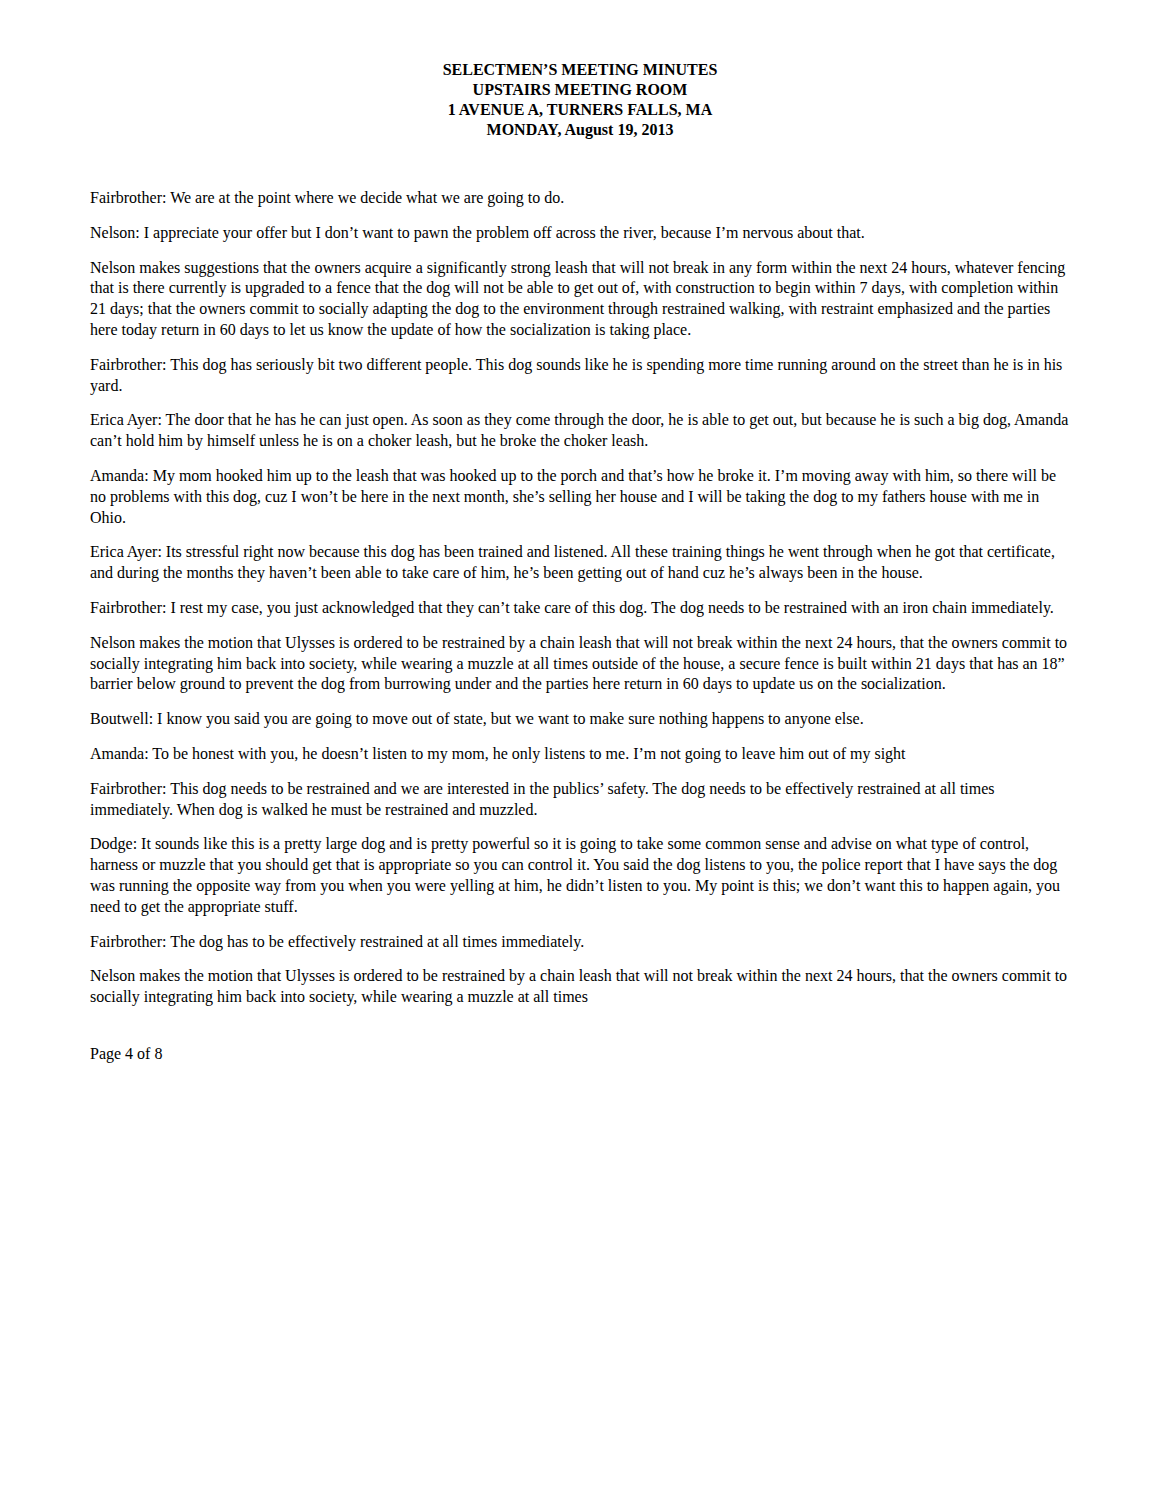SELECTMEN’S MEETING MINUTES
UPSTAIRS MEETING ROOM
1 AVENUE A, TURNERS FALLS, MA
MONDAY, August 19, 2013
Fairbrother: We are at the point where we decide what we are going to do.
Nelson: I appreciate your offer but I don’t want to pawn the problem off across the river, because I’m nervous about that.
Nelson makes suggestions that the owners acquire a significantly strong leash that will not break in any form within the next 24 hours, whatever fencing that is there currently is upgraded to a fence that the dog will not be able to get out of, with construction to begin within 7 days, with completion within 21 days; that the owners commit to socially adapting the dog to the environment through restrained walking, with restraint emphasized and the parties here today return in 60 days to let us know the update of how the socialization is taking place.
Fairbrother: This dog has seriously bit two different people. This dog sounds like he is spending more time running around on the street than he is in his yard.
Erica Ayer: The door that he has he can just open. As soon as they come through the door, he is able to get out, but because he is such a big dog, Amanda can’t hold him by himself unless he is on a choker leash, but he broke the choker leash.
Amanda: My mom hooked him up to the leash that was hooked up to the porch and that’s how he broke it. I’m moving away with him, so there will be no problems with this dog, cuz I won’t be here in the next month, she’s selling her house and I will be taking the dog to my fathers house with me in Ohio.
Erica Ayer: Its stressful right now because this dog has been trained and listened. All these training things he went through when he got that certificate, and during the months they haven’t been able to take care of him, he’s been getting out of hand cuz he’s always been in the house.
Fairbrother: I rest my case, you just acknowledged that they can’t take care of this dog. The dog needs to be restrained with an iron chain immediately.
Nelson makes the motion that Ulysses is ordered to be restrained by a chain leash that will not break within the next 24 hours, that the owners commit to socially integrating him back into society, while wearing a muzzle at all times outside of the house, a secure fence is built within 21 days that has an 18” barrier below ground to prevent the dog from burrowing under and the parties here return in 60 days to update us on the socialization.
Boutwell: I know you said you are going to move out of state, but we want to make sure nothing happens to anyone else.
Amanda: To be honest with you, he doesn’t listen to my mom, he only listens to me. I’m not going to leave him out of my sight
Fairbrother: This dog needs to be restrained and we are interested in the publics’ safety. The dog needs to be effectively restrained at all times immediately. When dog is walked he must be restrained and muzzled.
Dodge: It sounds like this is a pretty large dog and is pretty powerful so it is going to take some common sense and advise on what type of control, harness or muzzle that you should get that is appropriate so you can control it. You said the dog listens to you, the police report that I have says the dog was running the opposite way from you when you were yelling at him, he didn’t listen to you. My point is this; we don’t want this to happen again, you need to get the appropriate stuff.
Fairbrother: The dog has to be effectively restrained at all times immediately.
Nelson makes the motion that Ulysses is ordered to be restrained by a chain leash that will not break within the next 24 hours, that the owners commit to socially integrating him back into society, while wearing a muzzle at all times
Page 4 of 8